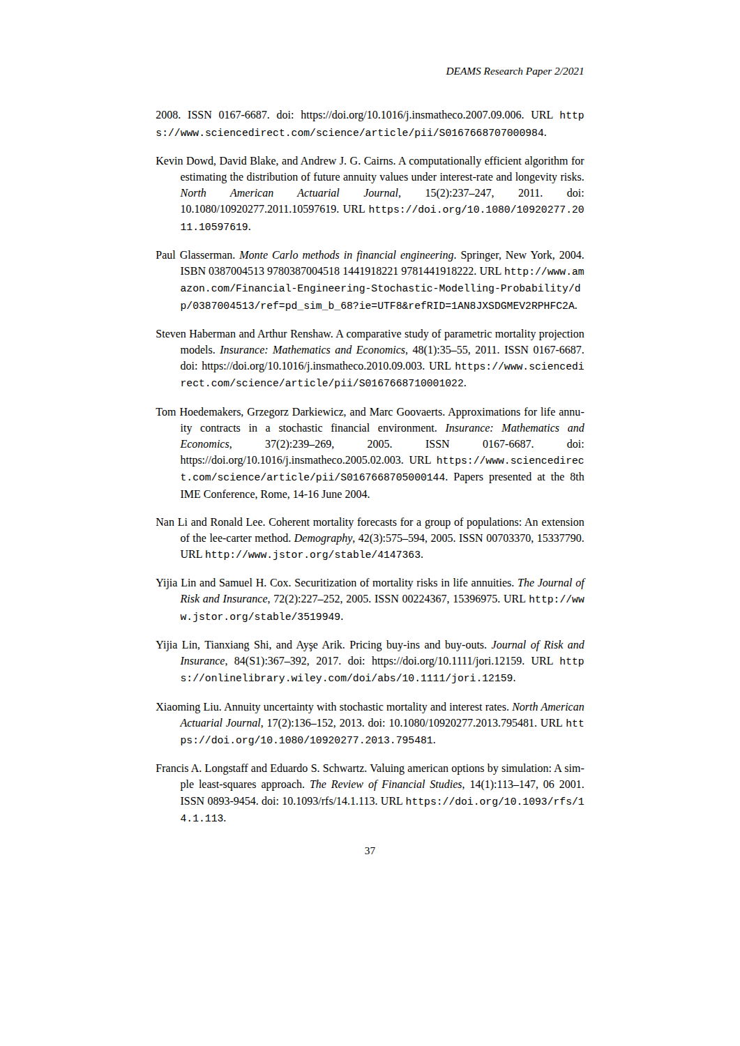DEAMS Research Paper 2/2021
2008. ISSN 0167-6687. doi: https://doi.org/10.1016/j.insmatheco.2007.09.006. URL https://www.sciencedirect.com/science/article/pii/S0167668707000984.
Kevin Dowd, David Blake, and Andrew J. G. Cairns. A computationally efficient algorithm for estimating the distribution of future annuity values under interest-rate and longevity risks. North American Actuarial Journal, 15(2):237–247, 2011. doi: 10.1080/10920277.2011.10597619. URL https://doi.org/10.1080/10920277.2011.10597619.
Paul Glasserman. Monte Carlo methods in financial engineering. Springer, New York, 2004. ISBN 0387004513 9780387004518 1441918221 9781441918222. URL http://www.amazon.com/Financial-Engineering-Stochastic-Modelling-Probability/dp/0387004513/ref=pd_sim_b_68?ie=UTF8&refRID=1AN8JXSDGMEV2RPHFC2A.
Steven Haberman and Arthur Renshaw. A comparative study of parametric mortality projection models. Insurance: Mathematics and Economics, 48(1):35–55, 2011. ISSN 0167-6687. doi: https://doi.org/10.1016/j.insmatheco.2010.09.003. URL https://www.sciencedirect.com/science/article/pii/S0167668710001022.
Tom Hoedemakers, Grzegorz Darkiewicz, and Marc Goovaerts. Approximations for life annuity contracts in a stochastic financial environment. Insurance: Mathematics and Economics, 37(2):239–269, 2005. ISSN 0167-6687. doi: https://doi.org/10.1016/j.insmatheco.2005.02.003. URL https://www.sciencedirect.com/science/article/pii/S0167668705000144. Papers presented at the 8th IME Conference, Rome, 14-16 June 2004.
Nan Li and Ronald Lee. Coherent mortality forecasts for a group of populations: An extension of the lee-carter method. Demography, 42(3):575–594, 2005. ISSN 00703370, 15337790. URL http://www.jstor.org/stable/4147363.
Yijia Lin and Samuel H. Cox. Securitization of mortality risks in life annuities. The Journal of Risk and Insurance, 72(2):227–252, 2005. ISSN 00224367, 15396975. URL http://www.jstor.org/stable/3519949.
Yijia Lin, Tianxiang Shi, and Ayşe Arik. Pricing buy-ins and buy-outs. Journal of Risk and Insurance, 84(S1):367–392, 2017. doi: https://doi.org/10.1111/jori.12159. URL https://onlinelibrary.wiley.com/doi/abs/10.1111/jori.12159.
Xiaoming Liu. Annuity uncertainty with stochastic mortality and interest rates. North American Actuarial Journal, 17(2):136–152, 2013. doi: 10.1080/10920277.2013.795481. URL https://doi.org/10.1080/10920277.2013.795481.
Francis A. Longstaff and Eduardo S. Schwartz. Valuing american options by simulation: A simple least-squares approach. The Review of Financial Studies, 14(1):113–147, 06 2001. ISSN 0893-9454. doi: 10.1093/rfs/14.1.113. URL https://doi.org/10.1093/rfs/14.1.113.
37